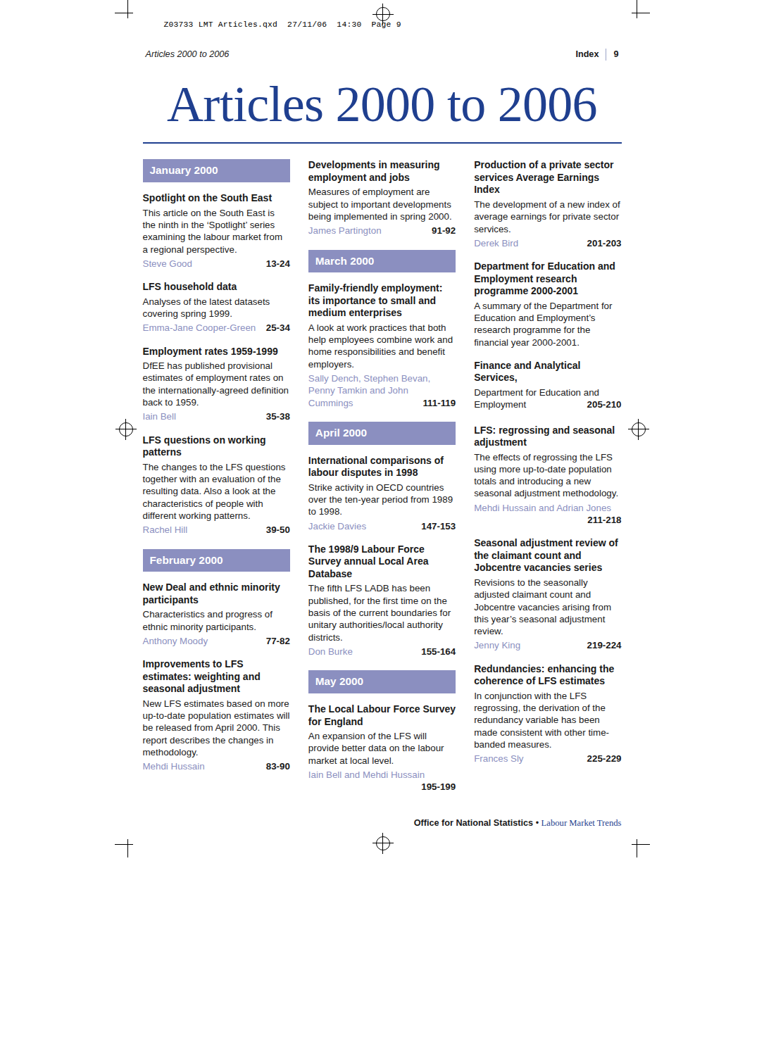Z03733 LMT Articles.qxd 27/11/06 14:30 Page 9
Articles 2000 to 2006
Index 9
Articles 2000 to 2006
January 2000
Spotlight on the South East
This article on the South East is the ninth in the ‘Spotlight’ series examining the labour market from a regional perspective.
Steve Good 13-24
LFS household data
Analyses of the latest datasets covering spring 1999.
Emma-Jane Cooper-Green 25-34
Employment rates 1959-1999
DfEE has published provisional estimates of employment rates on the internationally-agreed definition back to 1959.
Iain Bell 35-38
LFS questions on working patterns
The changes to the LFS questions together with an evaluation of the resulting data. Also a look at the characteristics of people with different working patterns.
Rachel Hill 39-50
February 2000
New Deal and ethnic minority participants
Characteristics and progress of ethnic minority participants.
Anthony Moody 77-82
Improvements to LFS estimates: weighting and seasonal adjustment
New LFS estimates based on more up-to-date population estimates will be released from April 2000. This report describes the changes in methodology.
Mehdi Hussain 83-90
Developments in measuring employment and jobs
Measures of employment are subject to important developments being implemented in spring 2000.
James Partington 91-92
March 2000
Family-friendly employment: its importance to small and medium enterprises
A look at work practices that both help employees combine work and home responsibilities and benefit employers.
Sally Dench, Stephen Bevan, Penny Tamkin and John Cummings 111-119
April 2000
International comparisons of labour disputes in 1998
Strike activity in OECD countries over the ten-year period from 1989 to 1998.
Jackie Davies 147-153
The 1998/9 Labour Force Survey annual Local Area Database
The fifth LFS LADB has been published, for the first time on the basis of the current boundaries for unitary authorities/local authority districts.
Don Burke 155-164
May 2000
The Local Labour Force Survey for England
An expansion of the LFS will provide better data on the labour market at local level.
Iain Bell and Mehdi Hussain 195-199
Production of a private sector services Average Earnings Index
The development of a new index of average earnings for private sector services.
Derek Bird 201-203
Department for Education and Employment research programme 2000-2001
A summary of the Department for Education and Employment’s research programme for the financial year 2000-2001.
Finance and Analytical Services,
Department for Education and Employment 205-210
LFS: regrossing and seasonal adjustment
The effects of regrossing the LFS using more up-to-date population totals and introducing a new seasonal adjustment methodology.
Mehdi Hussain and Adrian Jones 211-218
Seasonal adjustment review of the claimant count and Jobcentre vacancies series
Revisions to the seasonally adjusted claimant count and Jobcentre vacancies arising from this year’s seasonal adjustment review.
Jenny King 219-224
Redundancies: enhancing the coherence of LFS estimates
In conjunction with the LFS regrossing, the derivation of the redundancy variable has been made consistent with other time-banded measures.
Frances Sly 225-229
Office for National Statistics • Labour Market Trends